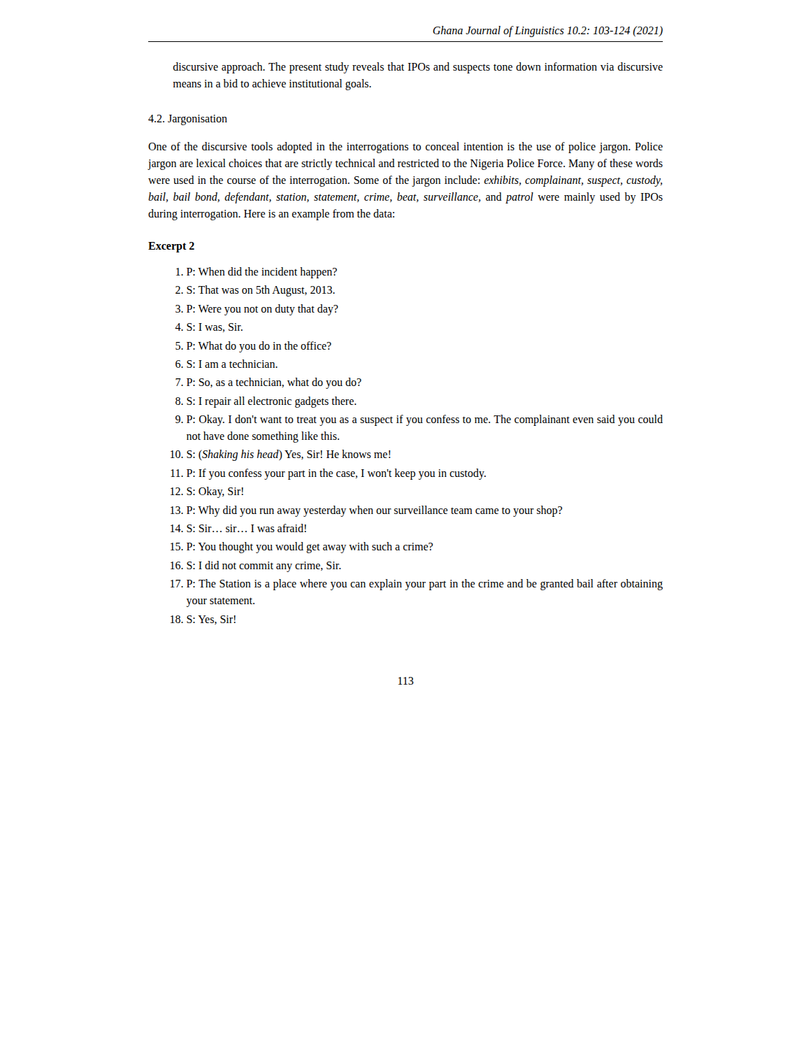Ghana Journal of Linguistics 10.2: 103-124 (2021)
discursive approach. The present study reveals that IPOs and suspects tone down information via discursive means in a bid to achieve institutional goals.
4.2. Jargonisation
One of the discursive tools adopted in the interrogations to conceal intention is the use of police jargon. Police jargon are lexical choices that are strictly technical and restricted to the Nigeria Police Force. Many of these words were used in the course of the interrogation. Some of the jargon include: exhibits, complainant, suspect, custody, bail, bail bond, defendant, station, statement, crime, beat, surveillance, and patrol were mainly used by IPOs during interrogation. Here is an example from the data:
Excerpt 2
P: When did the incident happen?
S: That was on 5th August, 2013.
P: Were you not on duty that day?
S: I was, Sir.
P: What do you do in the office?
S: I am a technician.
P: So, as a technician, what do you do?
S: I repair all electronic gadgets there.
P: Okay. I don't want to treat you as a suspect if you confess to me. The complainant even said you could not have done something like this.
S: (Shaking his head) Yes, Sir! He knows me!
P: If you confess your part in the case, I won't keep you in custody.
S: Okay, Sir!
P: Why did you run away yesterday when our surveillance team came to your shop?
S: Sir… sir… I was afraid!
P: You thought you would get away with such a crime?
S: I did not commit any crime, Sir.
P: The Station is a place where you can explain your part in the crime and be granted bail after obtaining your statement.
S: Yes, Sir!
113